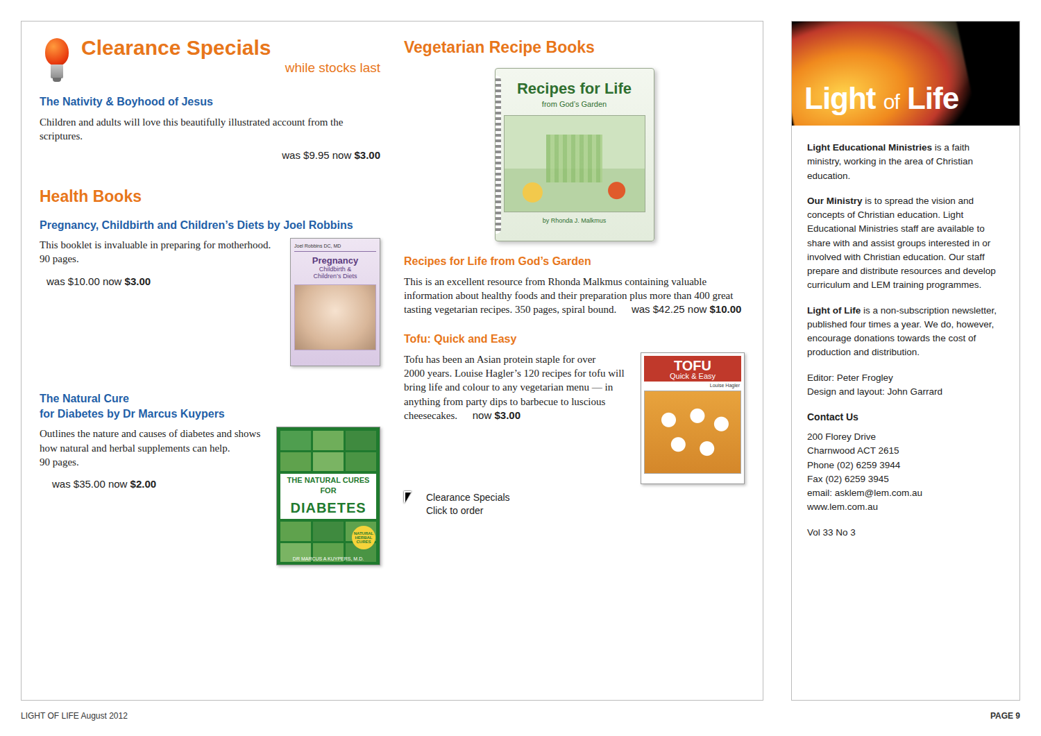Clearance Specials
while stocks last
The Nativity & Boyhood of Jesus
Children and adults will love this beautifully illustrated account from the scriptures.
was $9.95 now $3.00
Health Books
Pregnancy, Childbirth and Children’s Diets by Joel Robbins
Joel Robbins DC, MD
Pregnancy
Childbirth &
Children’s Diets
This booklet is invaluable in preparing for motherhood. 90 pages.
was $10.00 now $3.00
The Natural Cure
for Diabetes by Dr Marcus Kuypers
THE NATURAL CURES FOR
DIABETES
NATURAL
HERBAL
CURES
DR MARCUS A KUYPERS, M.D.
Outlines the nature and causes of diabetes and shows how natural and herbal supplements can help. 90 pages.
was $35.00 now $2.00
Vegetarian Recipe Books
Recipes for Life
from God’s Garden
by Rhonda J. Malkmus
Recipes for Life from God’s Garden
This is an excellent resource from Rhonda Malkmus containing valuable information about healthy foods and their preparation plus more than 400 great tasting vegetarian recipes. 350 pages, spiral bound. was $42.25 now $10.00
Tofu: Quick and Easy
TOFUQuick & Easy
Louise Hagler
Tofu has been an Asian protein staple for over 2000 years. Louise Hagler’s 120 recipes for tofu will bring life and colour to any vegetarian menu — in anything from party dips to barbecue to luscious cheesecakes. now $3.00
Clearance Specials
Click to order
Light of Life
Light Educational Ministries is a faith ministry, working in the area of Christian education.
Our Ministry is to spread the vision and concepts of Christian education. Light Educational Ministries staff are available to share with and assist groups interested in or involved with Christian education. Our staff prepare and distribute resources and develop curriculum and LEM training programmes.
Light of Life is a non-subscription newsletter, published four times a year. We do, however, encourage donations towards the cost of production and distribution.
Editor: Peter Frogley
Design and layout: John Garrard
Contact Us
200 Florey Drive
Charnwood ACT 2615
Phone (02) 6259 3944
Fax (02) 6259 3945
email: asklem@lem.com.au
www.lem.com.au
Vol 33 No 3
LIGHT OF LIFE August 2012
PAGE 9